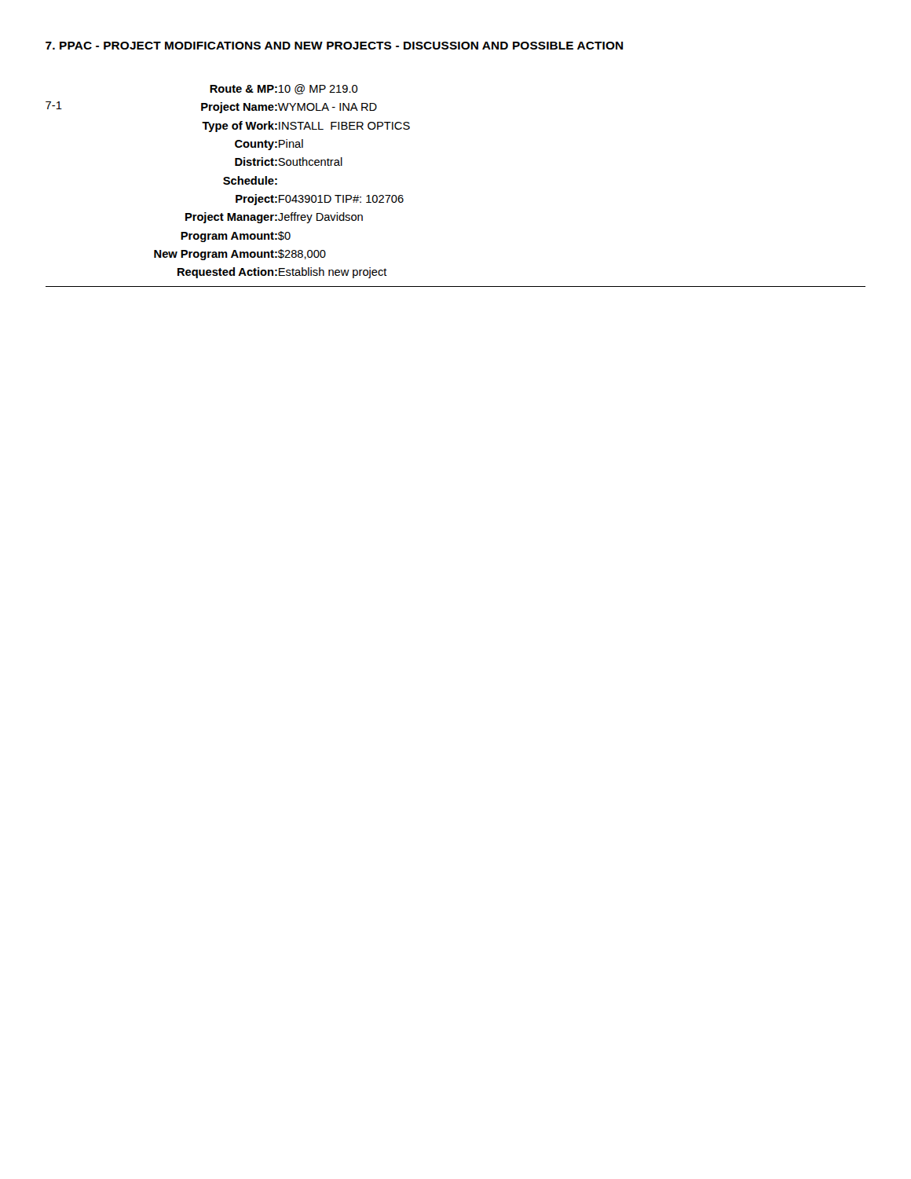7. PPAC - PROJECT MODIFICATIONS AND NEW PROJECTS - DISCUSSION AND POSSIBLE ACTION
7-1
| Route & MP: | 10 @ MP 219.0 |
| Project Name: | WYMOLA - INA RD |
| Type of Work: | INSTALL FIBER OPTICS |
| County: | Pinal |
| District: | Southcentral |
| Schedule: | |
| Project: | F043901D TIP#: 102706 |
| Project Manager: | Jeffrey Davidson |
| Program Amount: | $0 |
| New Program Amount: | $288,000 |
| Requested Action: | Establish new project |